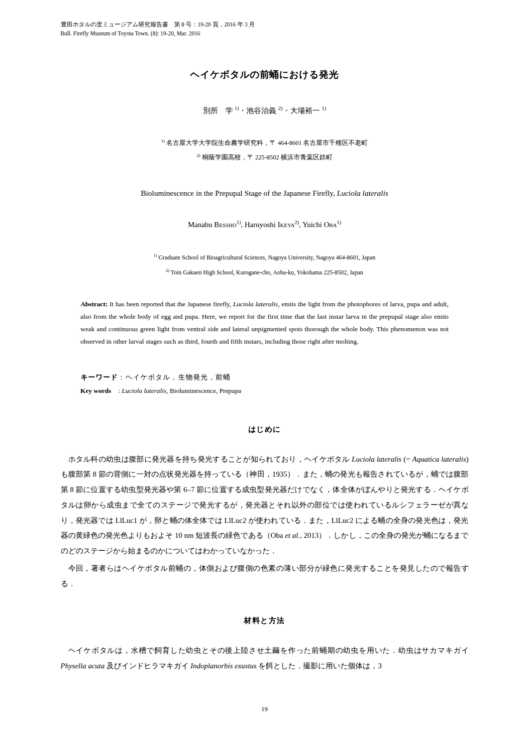豊田ホタルの里ミュージアム研究報告書　第 8 号：19-20 頁，2016 年 3 月
Bull. Firefly Museum of Toyota Town. (8): 19-20, Mar. 2016
ヘイケボタルの前蛹における発光
別所　学 1)・池谷治義 2)・大場裕一 1)
1) 名古屋大学大学院生命農学研究科，〒 464-8601 名古屋市千種区不老町
2) 桐蔭学園高校，〒 225-8502 横浜市青葉区鉄町
Bioluminescence in the Prepupal Stage of the Japanese Firefly, Luciola lateralis
Manabu Bessho1), Haruyoshi Ikeya2), Yuichi Oba1)
1) Graduate School of Bioagricultural Sciences, Nagoya University, Nagoya 464-8601, Japan
2) Toin Gakuen High School, Kurogane-cho, Aoba-ku, Yokohama 225-8502, Japan
Abstract: It has been reported that the Japanese firefly, Luciola lateralis, emits the light from the photophores of larva, pupa and adult, also from the whole body of egg and pupa. Here, we report for the first time that the last instar larva in the prepupal stage also emits weak and continuous green light from ventral side and lateral unpigmented spots thorough the whole body. This phenomenon was not observed in other larval stages such as third, fourth and fifth instars, including those right after molting.
キーワード：ヘイケボタル，生物発光，前蛹
Key words　: Luciola lateralis, Bioluminescence, Prepupa
はじめに
ホタル科の幼虫は腹部に発光器を持ち発光することが知られており，ヘイケボタル Luciola lateralis (= Aquatica lateralis) も腹部第 8 節の背側に一対の点状発光器を持っている（神田，1935）．また，蛹の発光も報告されているが，蛹では腹部第 8 節に位置する幼虫型発光器や第 6–7 節に位置する成虫型発光器だけでなく，体全体がぼんやりと発光する．ヘイケボタルは卵から成虫まで全てのステージで発光するが，発光器とそれ以外の部位では使われているルシフェラーゼが異なり，発光器では LlLuc1 が，卵と蛹の体全体では LlLuc2 が使われている．また，LlLuc2 による蛹の全身の発光色は，発光器の黄緑色の発光色よりもおよそ 10 nm 短波長の緑色である（Oba et al., 2013）．しかし，この全身の発光が蛹になるまでのどのステージから始まるのかについてはわかっていなかった．
今回，著者らはヘイケボタル前蛹の，体側および腹側の色素の薄い部分が緑色に発光することを発見したので報告する．
材料と方法
ヘイケボタルは，水槽で飼育した幼虫とその後上陸させ土繭を作った前蛹期の幼虫を用いた．幼虫はサカマキガイ Physella acuta 及びインドヒラマキガイ Indoplanorbis exustus を餌とした．撮影に用いた個体は，3
19